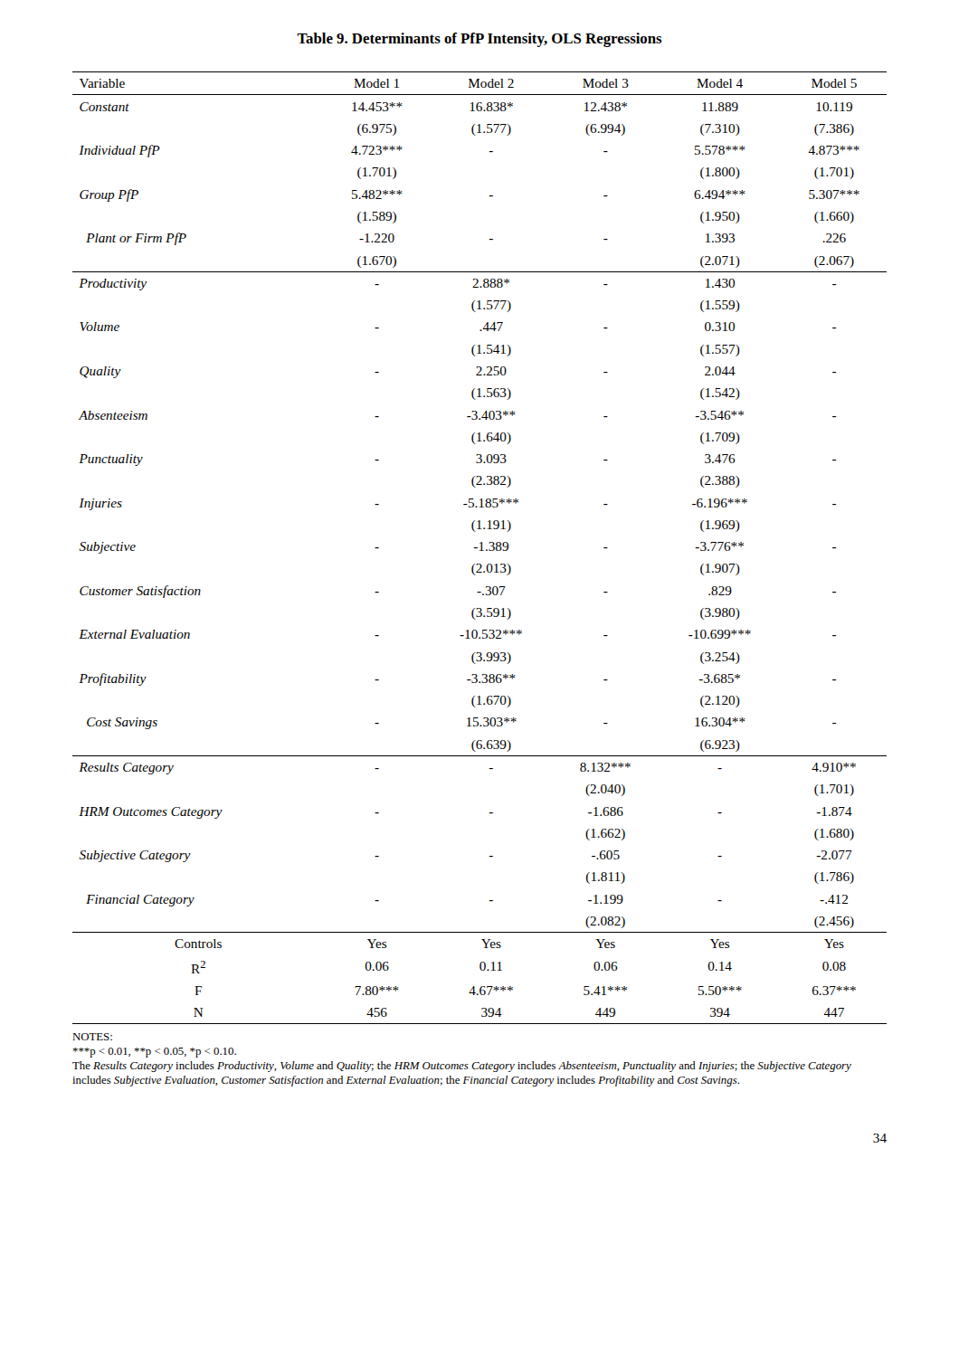Table 9. Determinants of PfP Intensity, OLS Regressions
| Variable | Model 1 | Model 2 | Model 3 | Model 4 | Model 5 |
| --- | --- | --- | --- | --- | --- |
| Constant | 14.453** | 16.838* | 12.438* | 11.889 | 10.119 |
| | (6.975) | (1.577) | (6.994) | (7.310) | (7.386) |
| Individual PfP | 4.723*** | - | - | 5.578*** | 4.873*** |
| | (1.701) | | | (1.800) | (1.701) |
| Group PfP | 5.482*** | - | - | 6.494*** | 5.307*** |
| | (1.589) | | | (1.950) | (1.660) |
| Plant or Firm PfP | -1.220 | - | - | 1.393 | .226 |
| | (1.670) | | | (2.071) | (2.067) |
| Productivity | - | 2.888* | - | 1.430 | - |
| | | (1.577) | | (1.559) | |
| Volume | - | .447 | - | 0.310 | - |
| | | (1.541) | | (1.557) | |
| Quality | - | 2.250 | - | 2.044 | - |
| | | (1.563) | | (1.542) | |
| Absenteeism | - | -3.403** | - | -3.546** | - |
| | | (1.640) | | (1.709) | |
| Punctuality | - | 3.093 | - | 3.476 | - |
| | | (2.382) | | (2.388) | |
| Injuries | - | -5.185*** | - | -6.196*** | - |
| | | (1.191) | | (1.969) | |
| Subjective | - | -1.389 | - | -3.776** | - |
| | | (2.013) | | (1.907) | |
| Customer Satisfaction | - | -.307 | - | .829 | - |
| | | (3.591) | | (3.980) | |
| External Evaluation | - | -10.532*** | - | -10.699*** | - |
| | | (3.993) | | (3.254) | |
| Profitability | - | -3.386** | - | -3.685* | - |
| | | (1.670) | | (2.120) | |
| Cost Savings | - | 15.303** | - | 16.304** | - |
| | | (6.639) | | (6.923) | |
| Results Category | - | - | 8.132*** | - | 4.910** |
| | | | (2.040) | | (1.701) |
| HRM Outcomes Category | - | - | -1.686 | - | -1.874 |
| | | | (1.662) | | (1.680) |
| Subjective Category | - | - | -.605 | - | -2.077 |
| | | | (1.811) | | (1.786) |
| Financial Category | - | - | -1.199 | - | -.412 |
| | | | (2.082) | | (2.456) |
| Controls | Yes | Yes | Yes | Yes | Yes |
| R 2 | 0.06 | 0.11 | 0.06 | 0.14 | 0.08 |
| F | 7.80*** | 4.67*** | 5.41*** | 5.50*** | 6.37*** |
| N | 456 | 394 | 449 | 394 | 447 |
NOTES:
***p < 0.01, **p < 0.05, *p < 0.10.
The Results Category includes Productivity, Volume and Quality; the HRM Outcomes Category includes Absenteeism, Punctuality and Injuries; the Subjective Category includes Subjective Evaluation, Customer Satisfaction and External Evaluation; the Financial Category includes Profitability and Cost Savings.
34